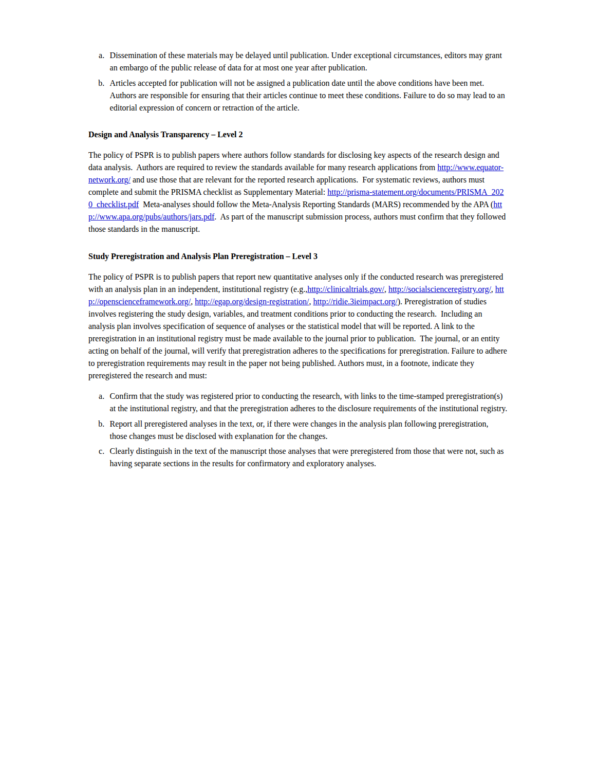Dissemination of these materials may be delayed until publication. Under exceptional circumstances, editors may grant an embargo of the public release of data for at most one year after publication.
Articles accepted for publication will not be assigned a publication date until the above conditions have been met. Authors are responsible for ensuring that their articles continue to meet these conditions. Failure to do so may lead to an editorial expression of concern or retraction of the article.
Design and Analysis Transparency – Level 2
The policy of PSPR is to publish papers where authors follow standards for disclosing key aspects of the research design and data analysis. Authors are required to review the standards available for many research applications from http://www.equator-network.org/ and use those that are relevant for the reported research applications. For systematic reviews, authors must complete and submit the PRISMA checklist as Supplementary Material: http://prisma-statement.org/documents/PRISMA_2020_checklist.pdf Meta-analyses should follow the Meta-Analysis Reporting Standards (MARS) recommended by the APA (http://www.apa.org/pubs/authors/jars.pdf. As part of the manuscript submission process, authors must confirm that they followed those standards in the manuscript.
Study Preregistration and Analysis Plan Preregistration – Level 3
The policy of PSPR is to publish papers that report new quantitative analyses only if the conducted research was preregistered with an analysis plan in an independent, institutional registry (e.g.,http://clinicaltrials.gov/, http://socialscienceregistry.org/, http://openscienceframework.org/, http://egap.org/design-registration/, http://ridie.3ieimpact.org/). Preregistration of studies involves registering the study design, variables, and treatment conditions prior to conducting the research. Including an analysis plan involves specification of sequence of analyses or the statistical model that will be reported. A link to the preregistration in an institutional registry must be made available to the journal prior to publication. The journal, or an entity acting on behalf of the journal, will verify that preregistration adheres to the specifications for preregistration. Failure to adhere to preregistration requirements may result in the paper not being published. Authors must, in a footnote, indicate they preregistered the research and must:
Confirm that the study was registered prior to conducting the research, with links to the time-stamped preregistration(s) at the institutional registry, and that the preregistration adheres to the disclosure requirements of the institutional registry.
Report all preregistered analyses in the text, or, if there were changes in the analysis plan following preregistration, those changes must be disclosed with explanation for the changes.
Clearly distinguish in the text of the manuscript those analyses that were preregistered from those that were not, such as having separate sections in the results for confirmatory and exploratory analyses.